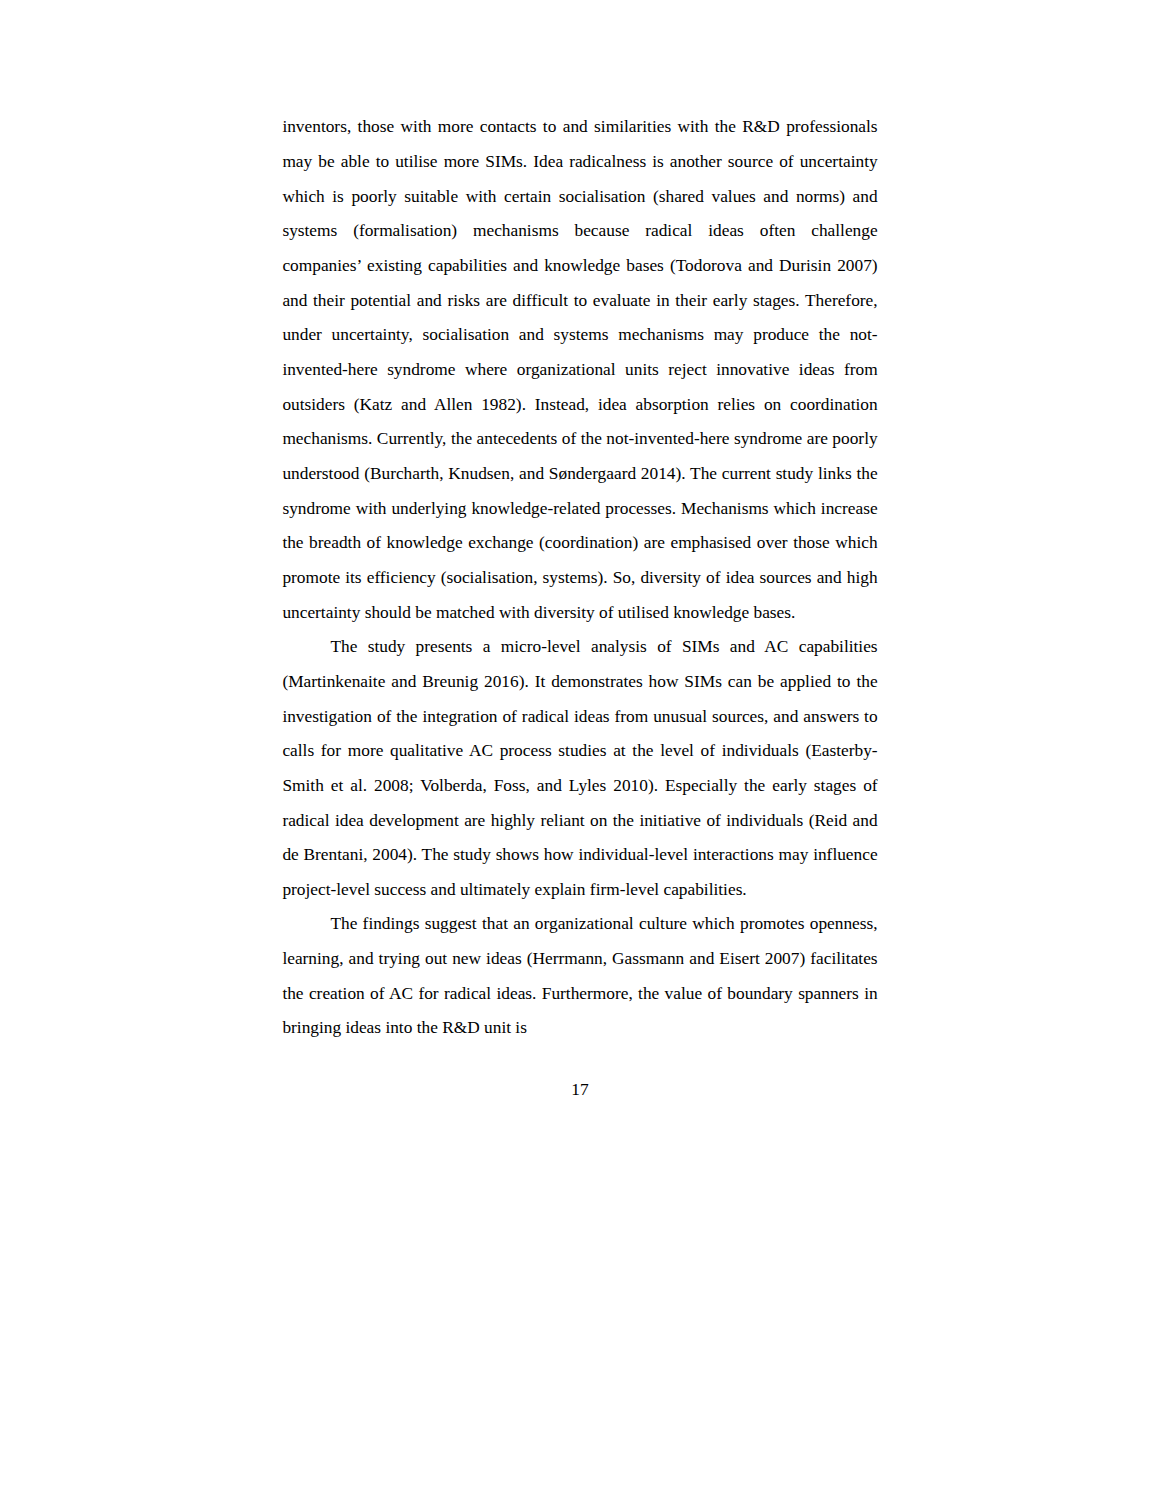inventors, those with more contacts to and similarities with the R&D professionals may be able to utilise more SIMs. Idea radicalness is another source of uncertainty which is poorly suitable with certain socialisation (shared values and norms) and systems (formalisation) mechanisms because radical ideas often challenge companies’ existing capabilities and knowledge bases (Todorova and Durisin 2007) and their potential and risks are difficult to evaluate in their early stages. Therefore, under uncertainty, socialisation and systems mechanisms may produce the not-invented-here syndrome where organizational units reject innovative ideas from outsiders (Katz and Allen 1982). Instead, idea absorption relies on coordination mechanisms. Currently, the antecedents of the not-invented-here syndrome are poorly understood (Burcharth, Knudsen, and Søndergaard 2014). The current study links the syndrome with underlying knowledge-related processes. Mechanisms which increase the breadth of knowledge exchange (coordination) are emphasised over those which promote its efficiency (socialisation, systems). So, diversity of idea sources and high uncertainty should be matched with diversity of utilised knowledge bases.
The study presents a micro-level analysis of SIMs and AC capabilities (Martinkenaite and Breunig 2016). It demonstrates how SIMs can be applied to the investigation of the integration of radical ideas from unusual sources, and answers to calls for more qualitative AC process studies at the level of individuals (Easterby-Smith et al. 2008; Volberda, Foss, and Lyles 2010). Especially the early stages of radical idea development are highly reliant on the initiative of individuals (Reid and de Brentani, 2004). The study shows how individual-level interactions may influence project-level success and ultimately explain firm-level capabilities.
The findings suggest that an organizational culture which promotes openness, learning, and trying out new ideas (Herrmann, Gassmann and Eisert 2007) facilitates the creation of AC for radical ideas. Furthermore, the value of boundary spanners in bringing ideas into the R&D unit is
17